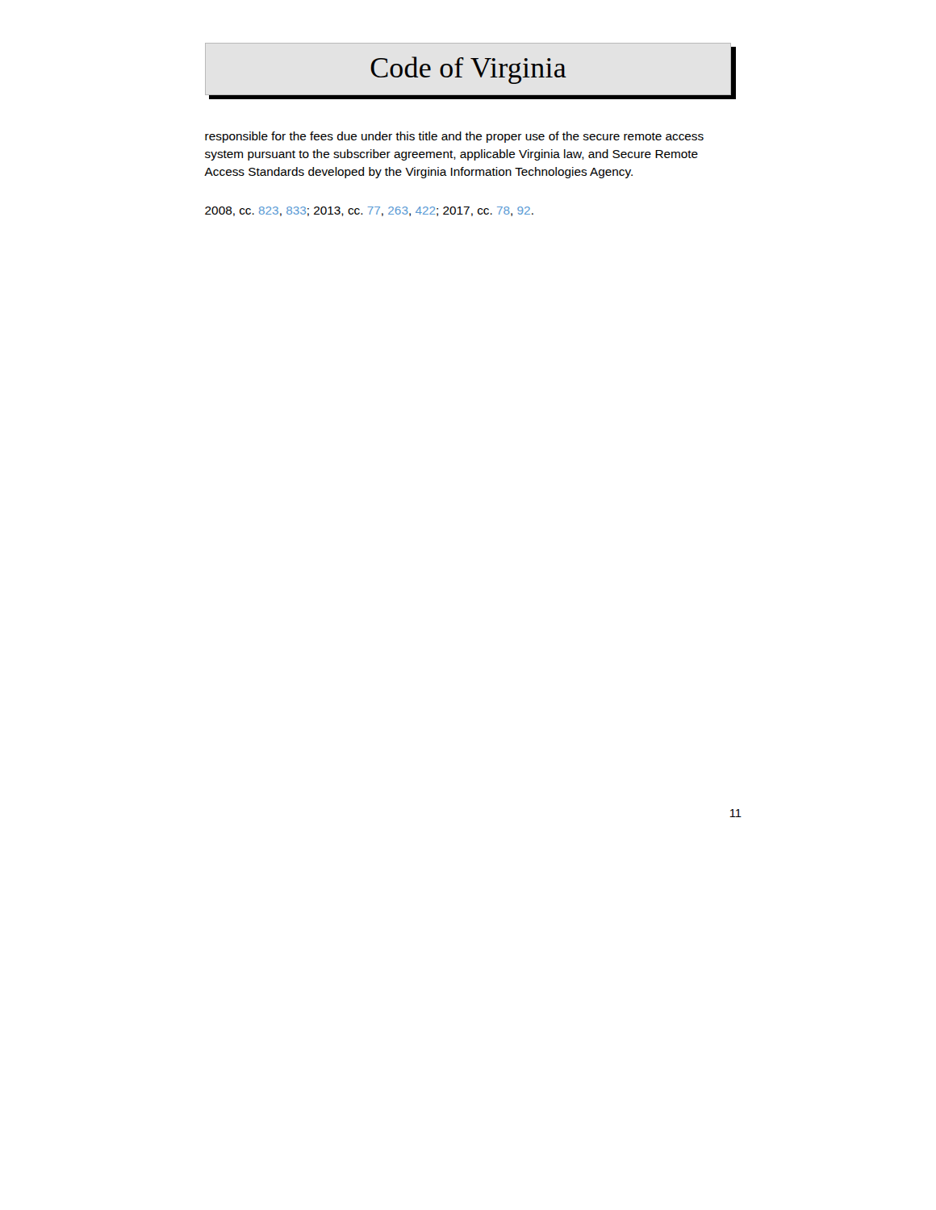Code of Virginia
responsible for the fees due under this title and the proper use of the secure remote access system pursuant to the subscriber agreement, applicable Virginia law, and Secure Remote Access Standards developed by the Virginia Information Technologies Agency.
2008, cc. 823, 833; 2013, cc. 77, 263, 422; 2017, cc. 78, 92.
11